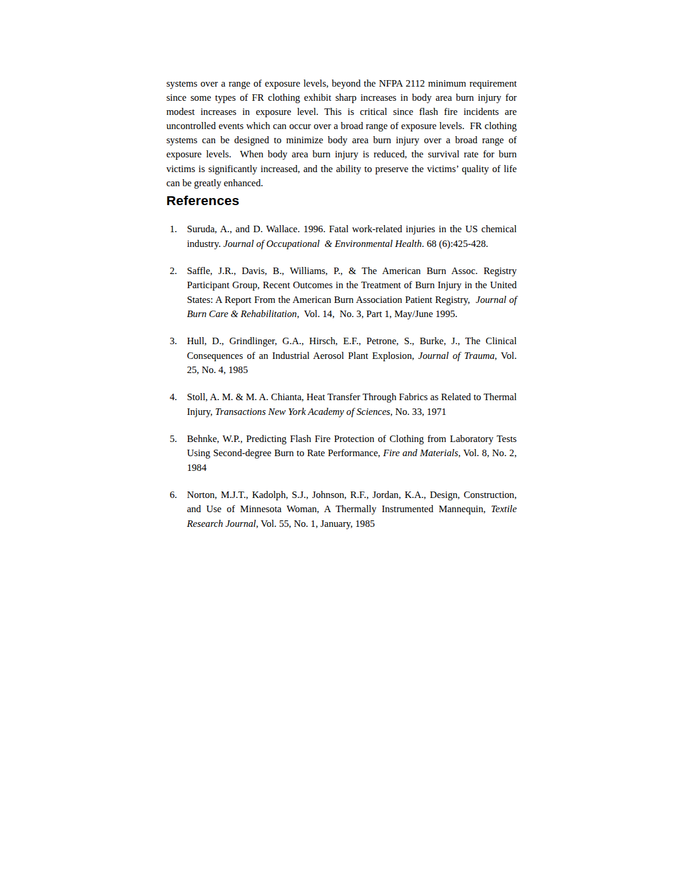systems over a range of exposure levels, beyond the NFPA 2112 minimum requirement since some types of FR clothing exhibit sharp increases in body area burn injury for modest increases in exposure level. This is critical since flash fire incidents are uncontrolled events which can occur over a broad range of exposure levels. FR clothing systems can be designed to minimize body area burn injury over a broad range of exposure levels. When body area burn injury is reduced, the survival rate for burn victims is significantly increased, and the ability to preserve the victims’ quality of life can be greatly enhanced.
References
1. Suruda, A., and D. Wallace. 1996. Fatal work-related injuries in the US chemical industry. Journal of Occupational & Environmental Health. 68 (6):425-428.
2. Saffle, J.R., Davis, B., Williams, P., & The American Burn Assoc. Registry Participant Group, Recent Outcomes in the Treatment of Burn Injury in the United States: A Report From the American Burn Association Patient Registry, Journal of Burn Care & Rehabilitation, Vol. 14, No. 3, Part 1, May/June 1995.
3. Hull, D., Grindlinger, G.A., Hirsch, E.F., Petrone, S., Burke, J., The Clinical Consequences of an Industrial Aerosol Plant Explosion, Journal of Trauma, Vol. 25, No. 4, 1985
4. Stoll, A. M. & M. A. Chianta, Heat Transfer Through Fabrics as Related to Thermal Injury, Transactions New York Academy of Sciences, No. 33, 1971
5. Behnke, W.P., Predicting Flash Fire Protection of Clothing from Laboratory Tests Using Second-degree Burn to Rate Performance, Fire and Materials, Vol. 8, No. 2, 1984
6. Norton, M.J.T., Kadolph, S.J., Johnson, R.F., Jordan, K.A., Design, Construction, and Use of Minnesota Woman, A Thermally Instrumented Mannequin, Textile Research Journal, Vol. 55, No. 1, January, 1985